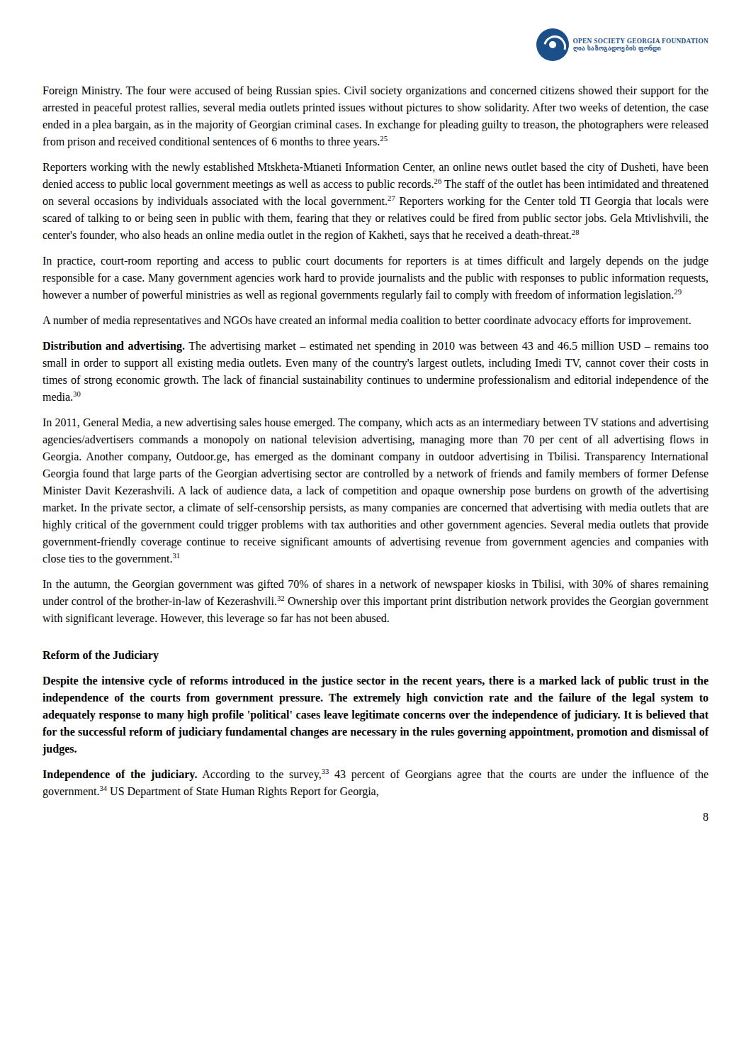OPEN SOCIETY GEORGIA FOUNDATION ღია საზოგადოების ფონდი
Foreign Ministry. The four were accused of being Russian spies. Civil society organizations and concerned citizens showed their support for the arrested in peaceful protest rallies, several media outlets printed issues without pictures to show solidarity. After two weeks of detention, the case ended in a plea bargain, as in the majority of Georgian criminal cases. In exchange for pleading guilty to treason, the photographers were released from prison and received conditional sentences of 6 months to three years.25
Reporters working with the newly established Mtskheta-Mtianeti Information Center, an online news outlet based the city of Dusheti, have been denied access to public local government meetings as well as access to public records.26 The staff of the outlet has been intimidated and threatened on several occasions by individuals associated with the local government.27 Reporters working for the Center told TI Georgia that locals were scared of talking to or being seen in public with them, fearing that they or relatives could be fired from public sector jobs. Gela Mtivlishvili, the center's founder, who also heads an online media outlet in the region of Kakheti, says that he received a death-threat.28
In practice, court-room reporting and access to public court documents for reporters is at times difficult and largely depends on the judge responsible for a case. Many government agencies work hard to provide journalists and the public with responses to public information requests, however a number of powerful ministries as well as regional governments regularly fail to comply with freedom of information legislation.29
A number of media representatives and NGOs have created an informal media coalition to better coordinate advocacy efforts for improvement.
Distribution and advertising. The advertising market – estimated net spending in 2010 was between 43 and 46.5 million USD – remains too small in order to support all existing media outlets. Even many of the country's largest outlets, including Imedi TV, cannot cover their costs in times of strong economic growth. The lack of financial sustainability continues to undermine professionalism and editorial independence of the media.30
In 2011, General Media, a new advertising sales house emerged. The company, which acts as an intermediary between TV stations and advertising agencies/advertisers commands a monopoly on national television advertising, managing more than 70 per cent of all advertising flows in Georgia. Another company, Outdoor.ge, has emerged as the dominant company in outdoor advertising in Tbilisi. Transparency International Georgia found that large parts of the Georgian advertising sector are controlled by a network of friends and family members of former Defense Minister Davit Kezerashvili. A lack of audience data, a lack of competition and opaque ownership pose burdens on growth of the advertising market. In the private sector, a climate of self-censorship persists, as many companies are concerned that advertising with media outlets that are highly critical of the government could trigger problems with tax authorities and other government agencies. Several media outlets that provide government-friendly coverage continue to receive significant amounts of advertising revenue from government agencies and companies with close ties to the government.31
In the autumn, the Georgian government was gifted 70% of shares in a network of newspaper kiosks in Tbilisi, with 30% of shares remaining under control of the brother-in-law of Kezerashvili.32 Ownership over this important print distribution network provides the Georgian government with significant leverage. However, this leverage so far has not been abused.
Reform of the Judiciary
Despite the intensive cycle of reforms introduced in the justice sector in the recent years, there is a marked lack of public trust in the independence of the courts from government pressure. The extremely high conviction rate and the failure of the legal system to adequately response to many high profile 'political' cases leave legitimate concerns over the independence of judiciary. It is believed that for the successful reform of judiciary fundamental changes are necessary in the rules governing appointment, promotion and dismissal of judges.
Independence of the judiciary. According to the survey,33 43 percent of Georgians agree that the courts are under the influence of the government.34 US Department of State Human Rights Report for Georgia,
8